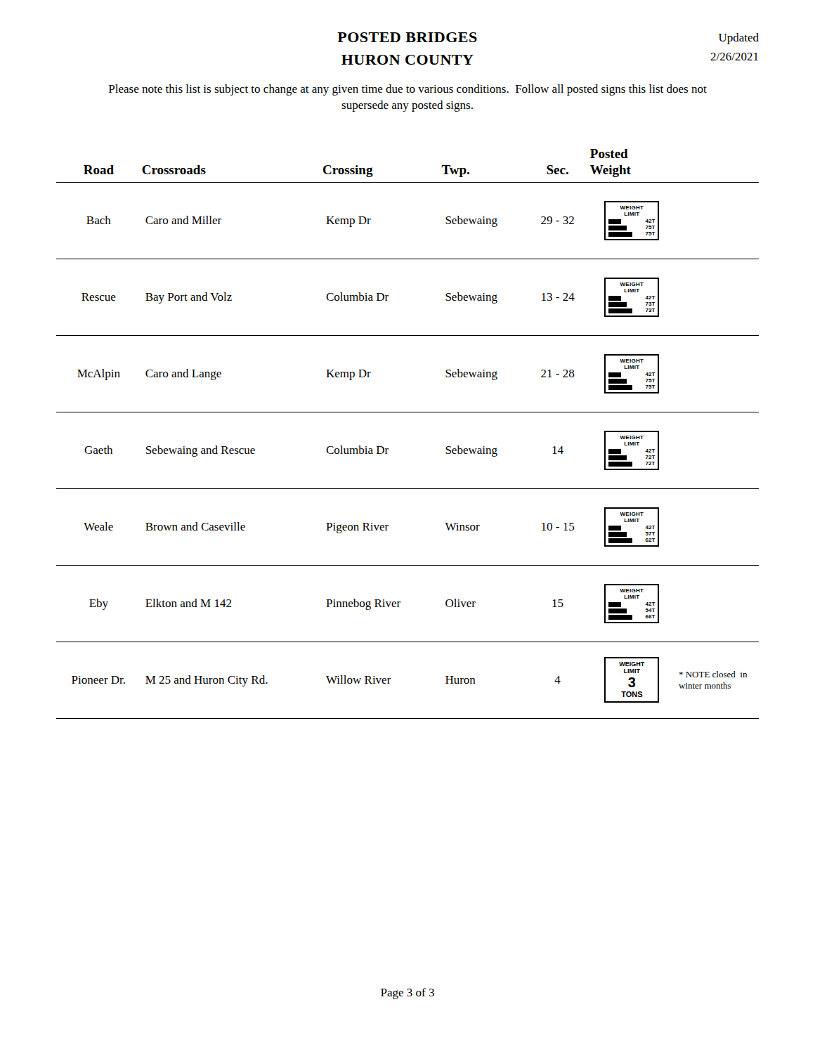POSTED BRIDGES
HURON COUNTY
Updated
2/26/2021
Please note this list is subject to change at any given time due to various conditions. Follow all posted signs this list does not supersede any posted signs.
| | | | | | Posted | |
| --- | --- | --- | --- | --- | --- | --- |
| Road | Crossroads | Crossing | Twp. | Sec. | Weight | |
| Bach | Caro and Miller | Kemp Dr | Sebewaing | 29 - 32 | WEIGHT LIMIT 42T 75T 75T | |
| Rescue | Bay Port and Volz | Columbia Dr | Sebewaing | 13 - 24 | WEIGHT LIMIT 42T 73T 73T | |
| McAlpin | Caro and Lange | Kemp Dr | Sebewaing | 21 - 28 | WEIGHT LIMIT 42T 75T 75T | |
| Gaeth | Sebewaing and Rescue | Columbia Dr | Sebewaing | 14 | WEIGHT LIMIT 42T 72T 72T | |
| Weale | Brown and Caseville | Pigeon River | Winsor | 10 - 15 | WEIGHT LIMIT 42T 57T 62T | |
| Eby | Elkton and M 142 | Pinnebog River | Oliver | 15 | WEIGHT LIMIT 42T 54T 66T | |
| Pioneer Dr. | M 25 and Huron City Rd. | Willow River | Huron | 4 | WEIGHT LIMIT 3 TONS | * NOTE closed in winter months |
Page 3 of 3